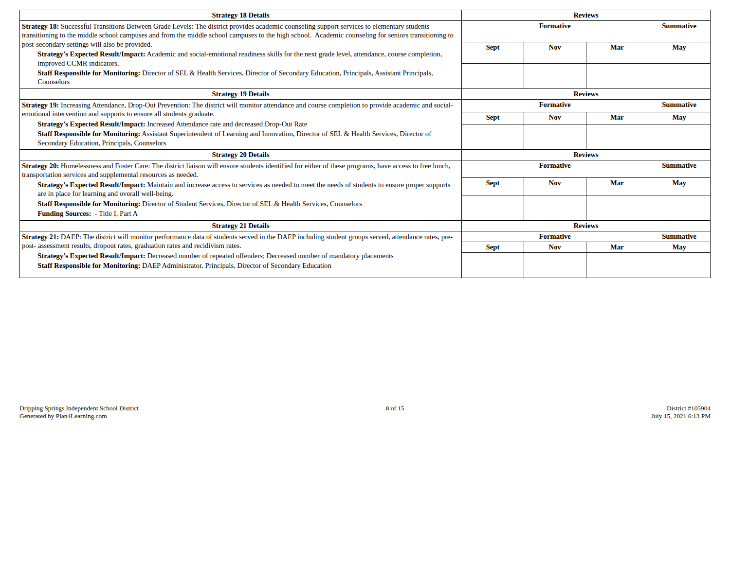| Strategy 18 Details | Reviews |
| Strategy 18: Successful Transitions Between Grade Levels: The district provides academic counseling support services to elementary students transitioning to the middle school campuses and from the middle school campuses to the high school. Academic counseling for seniors transitioning to post-secondary settings will also be provided. Strategy's Expected Result/Impact: Academic and social-emotional readiness skills for the next grade level, attendance, course completion, improved CCMR indicators. Staff Responsible for Monitoring: Director of SEL & Health Services, Director of Secondary Education, Principals, Assistant Principals, Counselors | Formative | Summative |
| Sept | Nov | Mar | May |
| Strategy 19 Details | Reviews |
| Strategy 19: Increasing Attendance, Drop-Out Prevention: The district will monitor attendance and course completion to provide academic and social-emotional intervention and supports to ensure all students graduate. Strategy's Expected Result/Impact: Increased Attendance rate and decreased Drop-Out Rate Staff Responsible for Monitoring: Assistant Superintendent of Learning and Innovation, Director of SEL & Health Services, Director of Secondary Education, Principals, Counselors | Formative | Summative |
| Sept | Nov | Mar | May |
| Strategy 20 Details | Reviews |
| Strategy 20: Homelessness and Foster Care: The district liaison will ensure students identified for either of these programs, have access to free lunch, transportation services and supplemental resources as needed. Strategy's Expected Result/Impact: Maintain and increase access to services as needed to meet the needs of students to ensure proper supports are in place for learning and overall well-being. Staff Responsible for Monitoring: Director of Student Services, Director of SEL & Health Services, Counselors Funding Sources: - Title I, Part A | Formative | Summative |
| Sept | Nov | Mar | May |
| Strategy 21 Details | Reviews |
| Strategy 21: DAEP: The district will monitor performance data of students served in the DAEP including student groups served, attendance rates, pre- post- assessment results, dropout rates, graduation rates and recidivism rates. Strategy's Expected Result/Impact: Decreased number of repeated offenders; Decreased number of mandatory placements Staff Responsible for Monitoring: DAEP Administrator, Principals, Director of Secondary Education | Formative | Summative |
| Sept | Nov | Mar | May |
Dripping Springs Independent School District
Generated by Plan4Learning.com
8 of 15
District #105904
July 15, 2021 6:13 PM